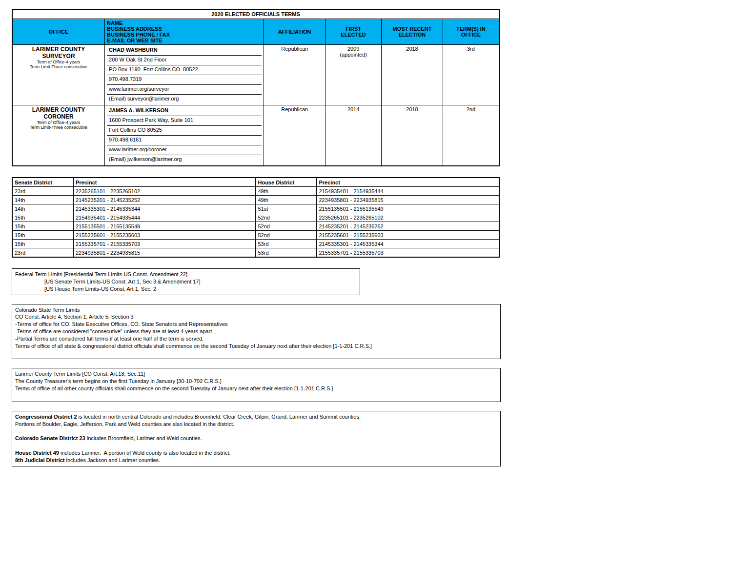| 2020 ELECTED OFFICIALS TERMS |
| OFFICE | NAME BUSINESS ADDRESS BUSINESS PHONE / FAX E-MAIL OR WEB SITE | AFFILIATION | FIRST ELECTED | MOST RECENT ELECTION | TERM(S) IN OFFICE |
| LARIMER COUNTY SURVEYOR Term of Office-4 years Term Limit-Three consecutive | CHAD WASHBURN 200 W Oak St 2nd Floor PO Box 1190 Fort Collins CO 80522 970.498.7319 www.larimer.org/surveyor (Email) surveyor@larimer.org | Republican | 2009 (appointed) | 2018 | 3rd |
| LARIMER COUNTY CORONER Term of Office-4 years Term Limit-Three consecutive | JAMES A. WILKERSON 1600 Prospect Park Way, Suite 101 Fort Collins CO 80525 970.498.6161 www.larimer.org/coroner (Email) jwilkerson@larimer.org | Republican | 2014 | 2018 | 2nd |
| Senate District | Precinct | House District | Precinct |
| 23rd | 2235265101 - 2235265102 | 49th | 2154935401 - 2154935444 |
| 14th | 2145235201 - 2145235252 | 49th | 2234935801 - 2234935815 |
| 14th | 2145335301 - 2145335344 | 51st | 2155135501 - 2155135549 |
| 15th | 2154935401 - 2154935444 | 52nd | 2235265101 - 2235265102 |
| 15th | 2155135501 - 2155135549 | 52nd | 2145235201 - 2145235252 |
| 15th | 2155235601 - 2155235603 | 52nd | 2155235601 - 2155235603 |
| 15th | 2155335701 - 2155335703 | 53rd | 2145335301 - 2145335344 |
| 23rd | 2234935801 - 2234935815 | 53rd | 2155335701 - 2155335703 |
Federal Term Limits [Presidential Term Limits-US Const. Amendment 22]
[US Senate Term Limits-US Const. Art 1, Sec 3 & Amendment 17]
[US House Term Limits-US Const. Art 1, Sec. 2
Colorado State Term Limits
CO Const. Article 4, Section 1, Article 5, Section 3
-Terms of office for CO. State Executive Offices, CO. State Senators and Representatives
-Terms of office are considered "consecutive" unless they are at least 4 years apart.
-Partial Terms are considered full terms if at least one half of the term is served.
Terms of office of all state & congressional district officials shall commence on the second Tuesday of January next after their election [1-1-201 C.R.S.]
Larimer County Term Limits [CO Const. Art.18, Sec.11]
The County Treasurer's term begins on the first Tuesday in January [30-10-702 C.R.S.]
Terms of office of all other county officials shall commence on the second Tuesday of January next after their election [1-1-201 C.R.S.]
Congressional District 2 is located in north central Colorado and includes Broomfield, Clear Creek, Gilpin, Grand, Larimer and Summit counties.
Portions of Boulder, Eagle, Jefferson, Park and Weld counties are also located in the district.
Colorado Senate District 23 includes Broomfield, Larimer and Weld counties.
House District 49 includes Larimer. A portion of Weld county is also located in the district.
8th Judicial District includes Jackson and Larimer counties.